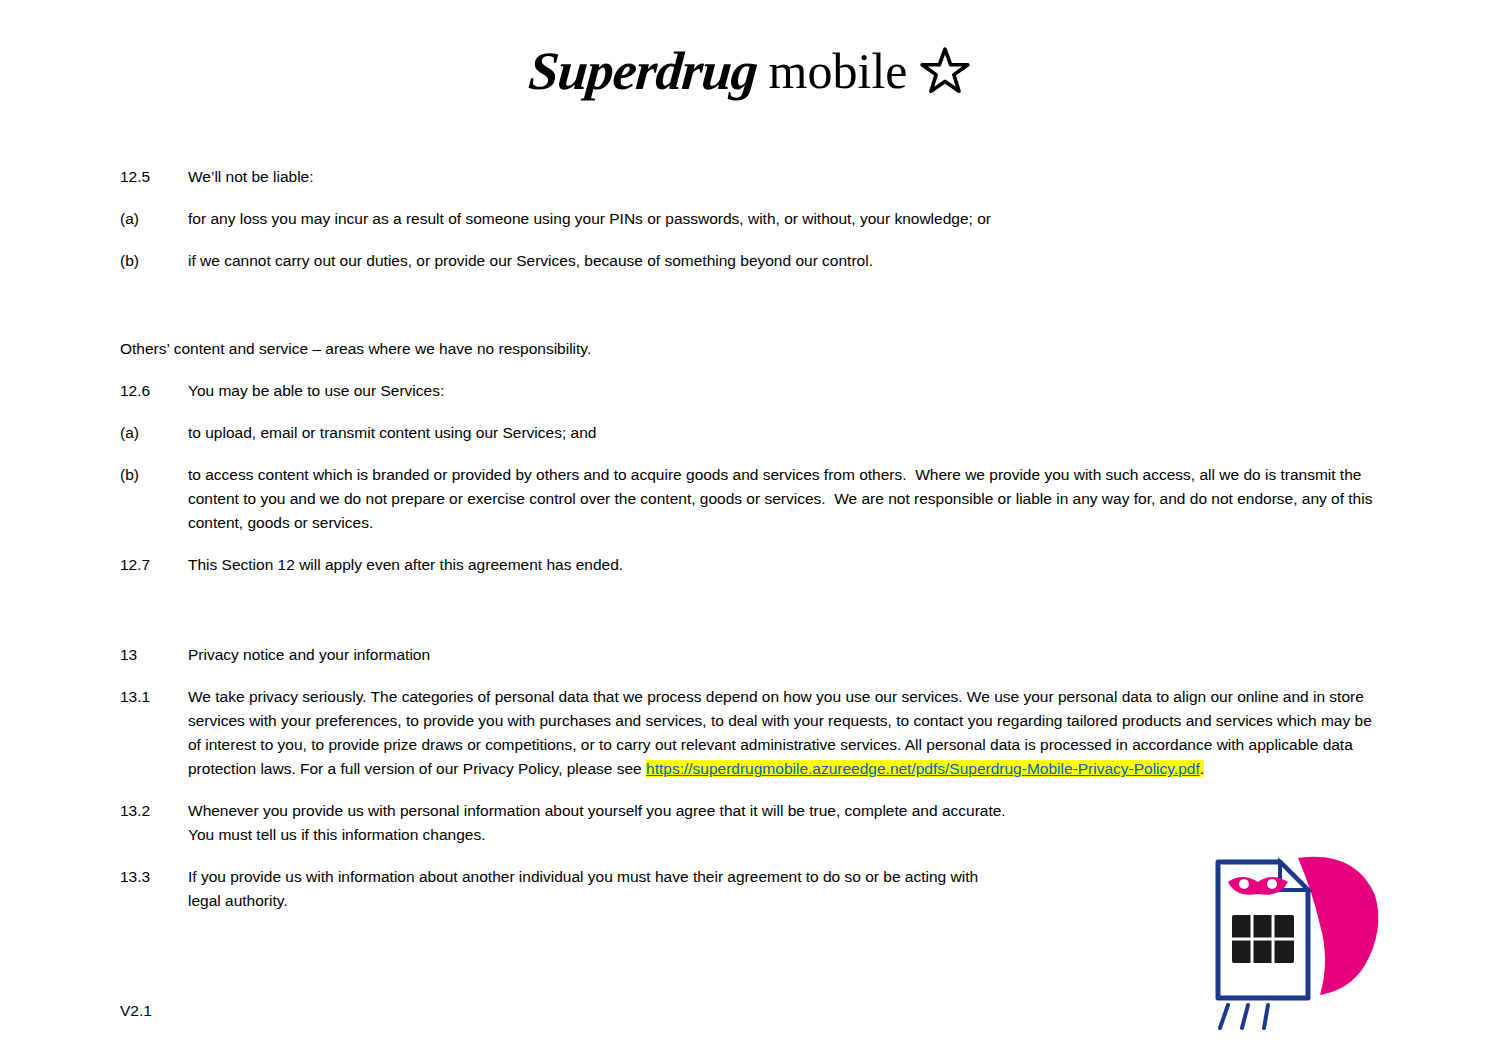Superdrug mobile
12.5
We’ll not be liable:
(a)
for any loss you may incur as a result of someone using your PINs or passwords, with, or without, your knowledge; or
(b)
if we cannot carry out our duties, or provide our Services, because of something beyond our control.
Others’ content and service – areas where we have no responsibility.
12.6
You may be able to use our Services:
(a)
to upload, email or transmit content using our Services; and
(b)
to access content which is branded or provided by others and to acquire goods and services from others. Where we provide you with such access, all we do is transmit the content to you and we do not prepare or exercise control over the content, goods or services. We are not responsible or liable in any way for, and do not endorse, any of this content, goods or services.
12.7
This Section 12 will apply even after this agreement has ended.
13
Privacy notice and your information
13.1
We take privacy seriously. The categories of personal data that we process depend on how you use our services. We use your personal data to align our online and in store services with your preferences, to provide you with purchases and services, to deal with your requests, to contact you regarding tailored products and services which may be of interest to you, to provide prize draws or competitions, or to carry out relevant administrative services. All personal data is processed in accordance with applicable data protection laws. For a full version of our Privacy Policy, please see https://superdrugmobile.azureedge.net/pdfs/Superdrug-Mobile-Privacy-Policy.pdf.
13.2
Whenever you provide us with personal information about yourself you agree that it will be true, complete and accurate.
You must tell us if this information changes.
13.3
If you provide us with information about another individual you must have their agreement to do so or be acting with
legal authority.
V2.1